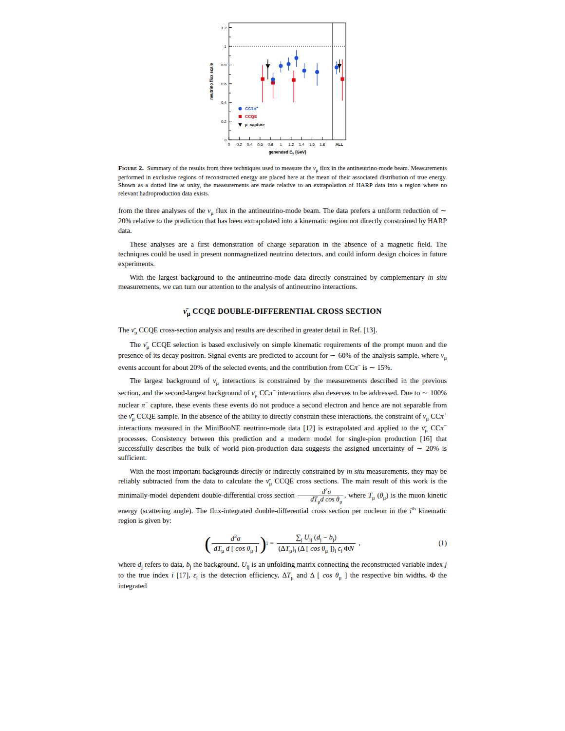0 0.2 0.4 0.6 0.8 1 1.2 neutrino flux scale 0 0.2 0.4 0.6 0.8 1 1.2 1.4 1.6 1.8 ALL generated Eν (GeV) CC1π+ CCQE μ- capture
Figure 2. Summary of the results from three techniques used to measure the νμ flux in the antineutrino-mode beam. Measurements performed in exclusive regions of reconstructed energy are placed here at the mean of their associated distribution of true energy. Shown as a dotted line at unity, the measurements are made relative to an extrapolation of HARP data into a region where no relevant hadroproduction data exists.
from the three analyses of the νμ flux in the antineutrino-mode beam. The data prefers a uniform reduction of ∼ 20% relative to the prediction that has been extrapolated into a kinematic region not directly constrained by HARP data.
These analyses are a first demonstration of charge separation in the absence of a magnetic field. The techniques could be used in present nonmagnetized neutrino detectors, and could inform design choices in future experiments.
With the largest background to the antineutrino-mode data directly constrained by complementary in situ measurements, we can turn our attention to the analysis of antineutrino interactions.
ν̄μ CCQE DOUBLE-DIFFERENTIAL CROSS SECTION
The ν̄μ CCQE cross-section analysis and results are described in greater detail in Ref. [13].
The ν̄μ CCQE selection is based exclusively on simple kinematic requirements of the prompt muon and the presence of its decay positron. Signal events are predicted to account for ∼ 60% of the analysis sample, where νμ events account for about 20% of the selected events, and the contribution from CCπ− is ∼ 15%.
The largest background of νμ interactions is constrained by the measurements described in the previous section, and the second-largest background of ν̄μ CCπ− interactions also deserves to be addressed. Due to ∼ 100% nuclear π− capture, these events these events do not produce a second electron and hence are not separable from the ν̄μ CCQE sample. In the absence of the ability to directly constrain these interactions, the constraint of νμ CCπ+ interactions measured in the MiniBooNE neutrino-mode data [12] is extrapolated and applied to the ν̄μ CCπ− processes. Consistency between this prediction and a modern model for single-pion production [16] that successfully describes the bulk of world pion-production data suggests the assigned uncertainty of ∼ 20% is sufficient.
With the most important backgrounds directly or indirectly constrained by in situ measurements, they may be reliably subtracted from the data to calculate the ν̄μ CCQE cross sections. The main result of this work is the minimally-model dependent double-differential cross section d 2 σ dT μd cos θ μ, where Tμ (θμ) is the muon kinetic energy (scattering angle). The flux-integrated double-differential cross section per nucleon in the ith kinematic region is given by:
( d 2 σ dT μ d [ cos θ μ ] ) i = ∑j Uij (dj − bj) (ΔTμ)i (Δ [ cos θ μ ])i εi ΦN , (1)
where dj refers to data, bj the background, Uij is an unfolding matrix connecting the reconstructed variable index j to the true index i [17], εi is the detection efficiency, ΔTμ and Δ [ cos θ μ ] the respective bin widths, Φ the integrated